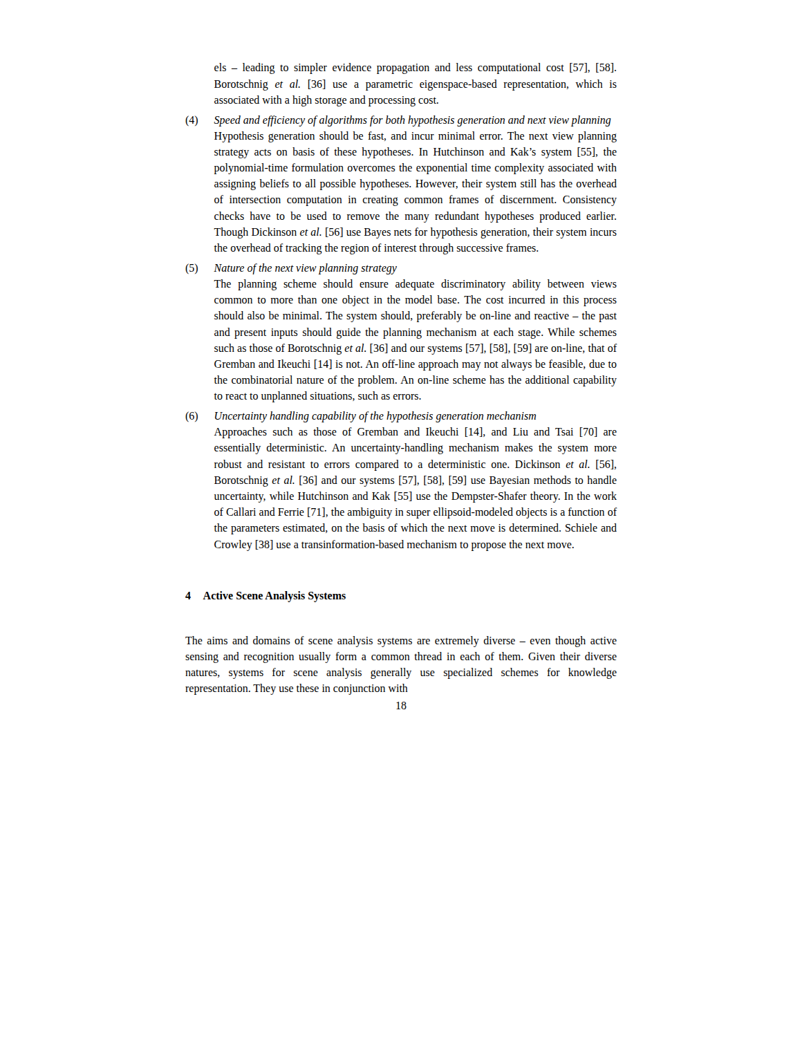els – leading to simpler evidence propagation and less computational cost [57], [58]. Borotschnig et al. [36] use a parametric eigenspace-based representation, which is associated with a high storage and processing cost.
(4)
Speed and efficiency of algorithms for both hypothesis generation and next view planning
Hypothesis generation should be fast, and incur minimal error. The next view planning strategy acts on basis of these hypotheses. In Hutchinson and Kak’s system [55], the polynomial-time formulation overcomes the exponential time complexity associated with assigning beliefs to all possible hypotheses. However, their system still has the overhead of intersection computation in creating common frames of discernment. Consistency checks have to be used to remove the many redundant hypotheses produced earlier. Though Dickinson et al. [56] use Bayes nets for hypothesis generation, their system incurs the overhead of tracking the region of interest through successive frames.
(5)
Nature of the next view planning strategy
The planning scheme should ensure adequate discriminatory ability between views common to more than one object in the model base. The cost incurred in this process should also be minimal. The system should, preferably be on-line and reactive – the past and present inputs should guide the planning mechanism at each stage. While schemes such as those of Borotschnig et al. [36] and our systems [57], [58], [59] are on-line, that of Gremban and Ikeuchi [14] is not. An off-line approach may not always be feasible, due to the combinatorial nature of the problem. An on-line scheme has the additional capability to react to unplanned situations, such as errors.
(6)
Uncertainty handling capability of the hypothesis generation mechanism
Approaches such as those of Gremban and Ikeuchi [14], and Liu and Tsai [70] are essentially deterministic. An uncertainty-handling mechanism makes the system more robust and resistant to errors compared to a deterministic one. Dickinson et al. [56], Borotschnig et al. [36] and our systems [57], [58], [59] use Bayesian methods to handle uncertainty, while Hutchinson and Kak [55] use the Dempster-Shafer theory. In the work of Callari and Ferrie [71], the ambiguity in super ellipsoid-modeled objects is a function of the parameters estimated, on the basis of which the next move is determined. Schiele and Crowley [38] use a transinformation-based mechanism to propose the next move.
4 Active Scene Analysis Systems
The aims and domains of scene analysis systems are extremely diverse – even though active sensing and recognition usually form a common thread in each of them. Given their diverse natures, systems for scene analysis generally use specialized schemes for knowledge representation. They use these in conjunction with
18